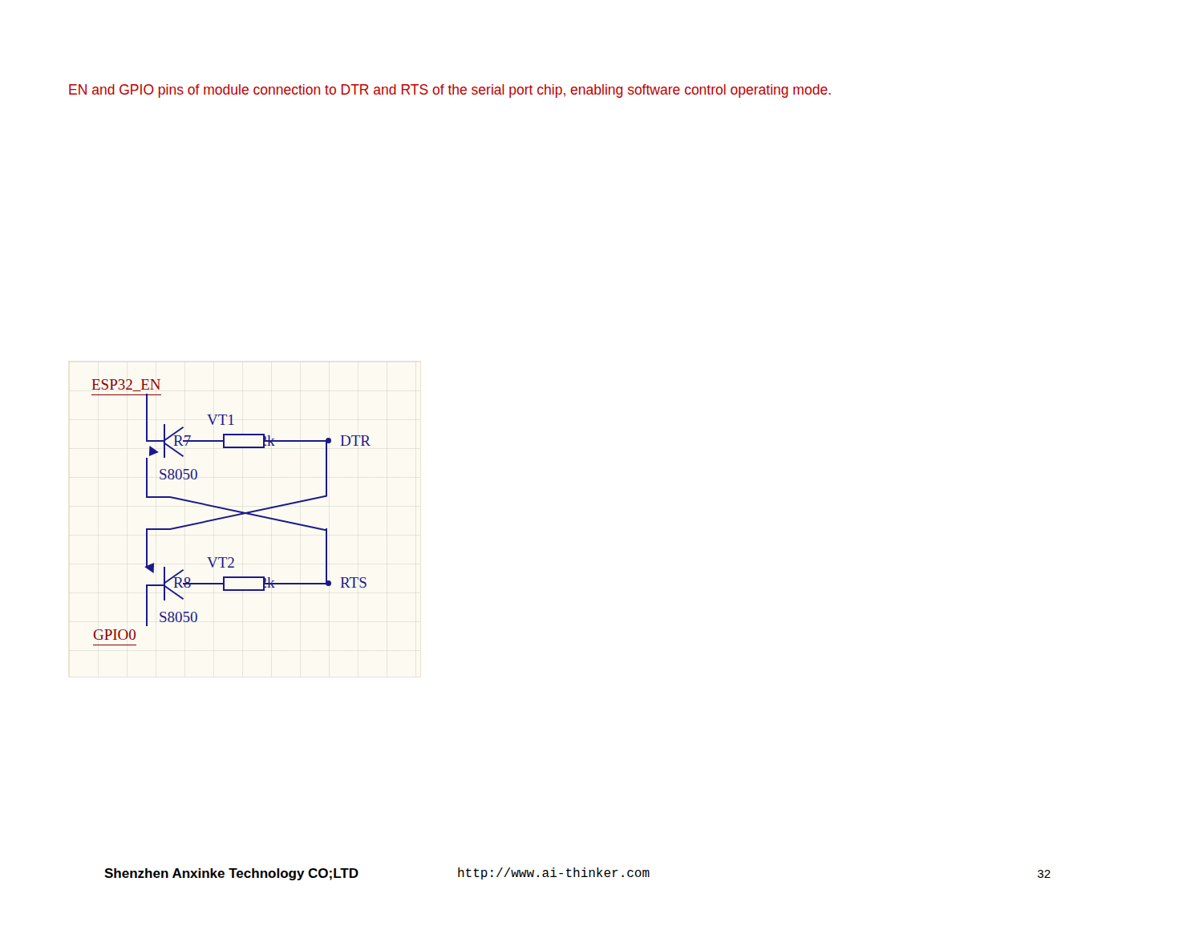EN and GPIO pins of module connection to DTR and RTS of the serial port chip, enabling software control operating mode.
ESP32_EN
VT1
R7
12k
DTR
S8050
VT2
R8
12k
RTS
S8050
GPIO0
Shenzhen Anxinke Technology CO;LTD
http://www.ai-thinker.com
32